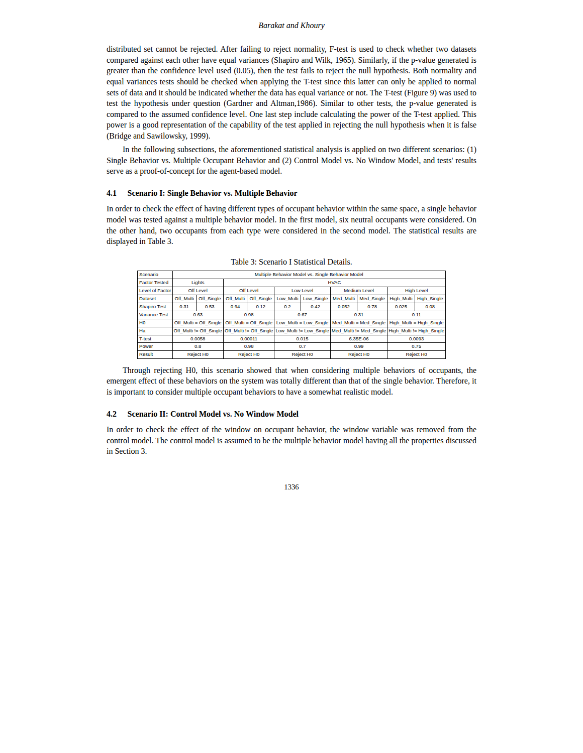Barakat and Khoury
distributed set cannot be rejected. After failing to reject normality, F-test is used to check whether two datasets compared against each other have equal variances (Shapiro and Wilk, 1965). Similarly, if the p-value generated is greater than the confidence level used (0.05), then the test fails to reject the null hypothesis. Both normality and equal variances tests should be checked when applying the T-test since this latter can only be applied to normal sets of data and it should be indicated whether the data has equal variance or not. The T-test (Figure 9) was used to test the hypothesis under question (Gardner and Altman,1986). Similar to other tests, the p-value generated is compared to the assumed confidence level. One last step include calculating the power of the T-test applied. This power is a good representation of the capability of the test applied in rejecting the null hypothesis when it is false (Bridge and Sawilowsky, 1999).
In the following subsections, the aforementioned statistical analysis is applied on two different scenarios: (1) Single Behavior vs. Multiple Occupant Behavior and (2) Control Model vs. No Window Model, and tests' results serve as a proof-of-concept for the agent-based model.
4.1 Scenario I: Single Behavior vs. Multiple Behavior
In order to check the effect of having different types of occupant behavior within the same space, a single behavior model was tested against a multiple behavior model. In the first model, six neutral occupants were considered. On the other hand, two occupants from each type were considered in the second model. The statistical results are displayed in Table 3.
Table 3: Scenario I Statistical Details.
| Scenario | Multiple Behavior Model vs. Single Behavior Model |
| Factor Tested | Lights | HVAC |
| Level of Factor | Off Level | Off Level | Low Level | Medium Level | High Level |
| Dataset | Off_Multi | Off_Single | Off_Multi | Off_Single | Low_Multi | Low_Single | Med_Multi | Med_Single | High_Multi | High_Single |
| Shapiro Test | 0.31 | 0.53 | 0.94 | 0.12 | 0.2 | 0.42 | 0.052 | 0.78 | 0.025 | 0.08 |
| Variance Test | 0.63 | 0.98 | 0.67 | 0.31 | 0.11 |
| H0 | Off_Multi = Off_Single | Off_Multi = Off_Single | Low_Multi = Low_Single | Med_Multi = Med_Single | High_Multi = High_Single |
| Ha | Off_Multi != Off_Single | Off_Multi != Off_Single | Low_Multi != Low_Single | Med_Multi != Med_Single | High_Multi != High_Single |
| T-test | 0.0058 | 0.00011 | 0.015 | 6.35E-06 | 0.0093 |
| Power | 0.8 | 0.98 | 0.7 | 0.99 | 0.75 |
| Result | Reject H0 | Reject H0 | Reject H0 | Reject H0 | Reject H0 |
Through rejecting H0, this scenario showed that when considering multiple behaviors of occupants, the emergent effect of these behaviors on the system was totally different than that of the single behavior. Therefore, it is important to consider multiple occupant behaviors to have a somewhat realistic model.
4.2 Scenario II: Control Model vs. No Window Model
In order to check the effect of the window on occupant behavior, the window variable was removed from the control model. The control model is assumed to be the multiple behavior model having all the properties discussed in Section 3.
1336